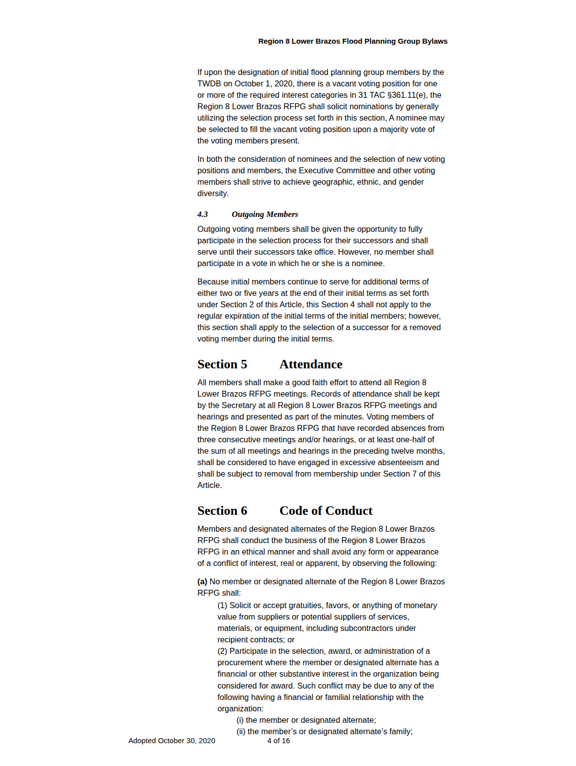Region 8 Lower Brazos Flood Planning Group Bylaws
If upon the designation of initial flood planning group members by the TWDB on October 1, 2020, there is a vacant voting position for one or more of the required interest categories in 31 TAC §361.11(e), the Region 8 Lower Brazos RFPG shall solicit nominations by generally utilizing the selection process set forth in this section, A nominee may be selected to fill the vacant voting position upon a majority vote of the voting members present.
In both the consideration of nominees and the selection of new voting positions and members, the Executive Committee and other voting members shall strive to achieve geographic, ethnic, and gender diversity.
4.3 Outgoing Members
Outgoing voting members shall be given the opportunity to fully participate in the selection process for their successors and shall serve until their successors take office. However, no member shall participate in a vote in which he or she is a nominee.
Because initial members continue to serve for additional terms of either two or five years at the end of their initial terms as set forth under Section 2 of this Article, this Section 4 shall not apply to the regular expiration of the initial terms of the initial members; however, this section shall apply to the selection of a successor for a removed voting member during the initial terms.
Section 5 Attendance
All members shall make a good faith effort to attend all Region 8 Lower Brazos RFPG meetings. Records of attendance shall be kept by the Secretary at all Region 8 Lower Brazos RFPG meetings and hearings and presented as part of the minutes. Voting members of the Region 8 Lower Brazos RFPG that have recorded absences from three consecutive meetings and/or hearings, or at least one-half of the sum of all meetings and hearings in the preceding twelve months, shall be considered to have engaged in excessive absenteeism and shall be subject to removal from membership under Section 7 of this Article.
Section 6 Code of Conduct
Members and designated alternates of the Region 8 Lower Brazos RFPG shall conduct the business of the Region 8 Lower Brazos RFPG in an ethical manner and shall avoid any form or appearance of a conflict of interest, real or apparent, by observing the following:
(a) No member or designated alternate of the Region 8 Lower Brazos RFPG shall:
(1) Solicit or accept gratuities, favors, or anything of monetary value from suppliers or potential suppliers of services, materials, or equipment, including subcontractors under recipient contracts; or
(2) Participate in the selection, award, or administration of a procurement where the member or designated alternate has a financial or other substantive interest in the organization being considered for award. Such conflict may be due to any of the following having a financial or familial relationship with the organization:
(i) the member or designated alternate;
(ii) the member’s or designated alternate’s family;
Adopted October 30, 2020 4 of 16